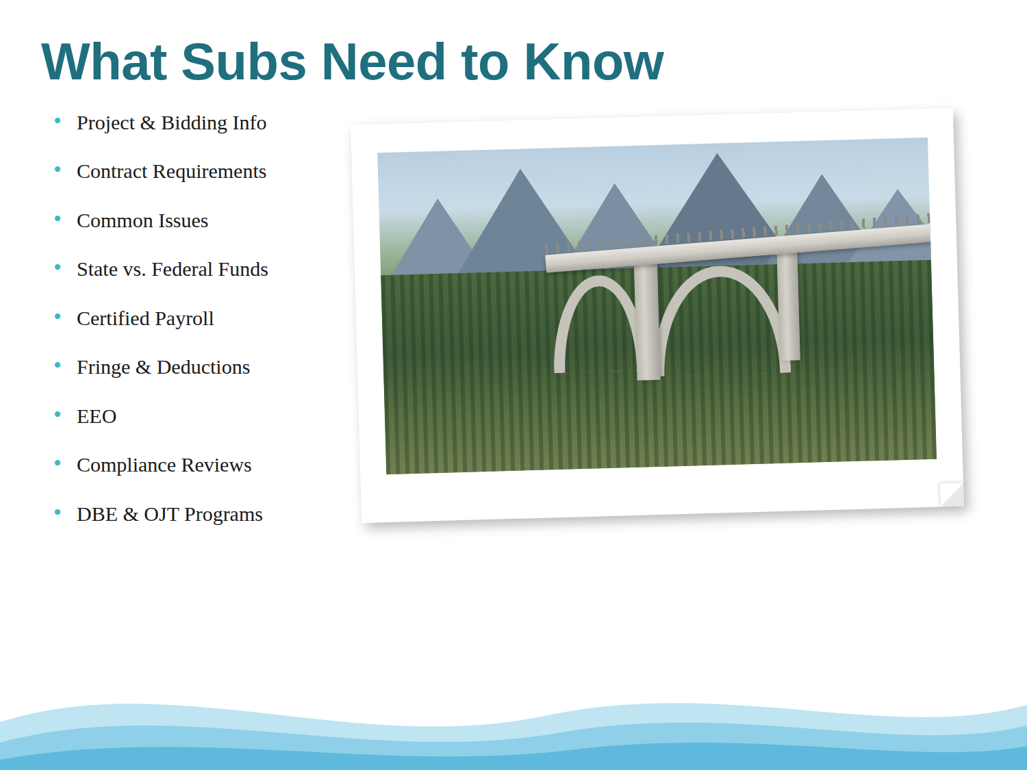What Subs Need to Know
Project & Bidding Info
Contract Requirements
Common Issues
State vs. Federal Funds
Certified Payroll
Fringe & Deductions
EEO
Compliance Reviews
DBE & OJT Programs